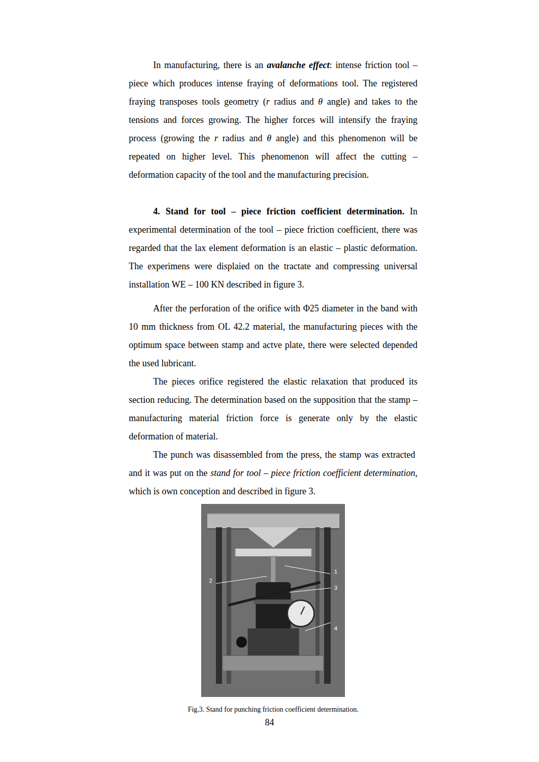In manufacturing, there is an avalanche effect: intense friction tool – piece which produces intense fraying of deformations tool. The registered fraying transposes tools geometry (r radius and θ angle) and takes to the tensions and forces growing. The higher forces will intensify the fraying process (growing the r radius and θ angle) and this phenomenon will be repeated on higher level. This phenomenon will affect the cutting – deformation capacity of the tool and the manufacturing precision.
4. Stand for tool – piece friction coefficient determination. In experimental determination of the tool – piece friction coefficient, there was regarded that the lax element deformation is an elastic – plastic deformation. The experimens were displaied on the tractate and compressing universal installation WE – 100 KN described in figure 3.
After the perforation of the orifice with Φ25 diameter in the band with 10 mm thickness from OL 42.2 material, the manufacturing pieces with the optimum space between stamp and actve plate, there were selected depended the used lubricant.
The pieces orifice registered the elastic relaxation that produced its section reducing. The determination based on the supposition that the stamp – manufacturing material friction force is generate only by the elastic deformation of material.
The punch was disassembled from the press, the stamp was extracted and it was put on the stand for tool – piece friction coefficient determination, which is own conception and described in figure 3.
1 2 3 4
Fig.3. Stand for punching friction coefficient determination.
84